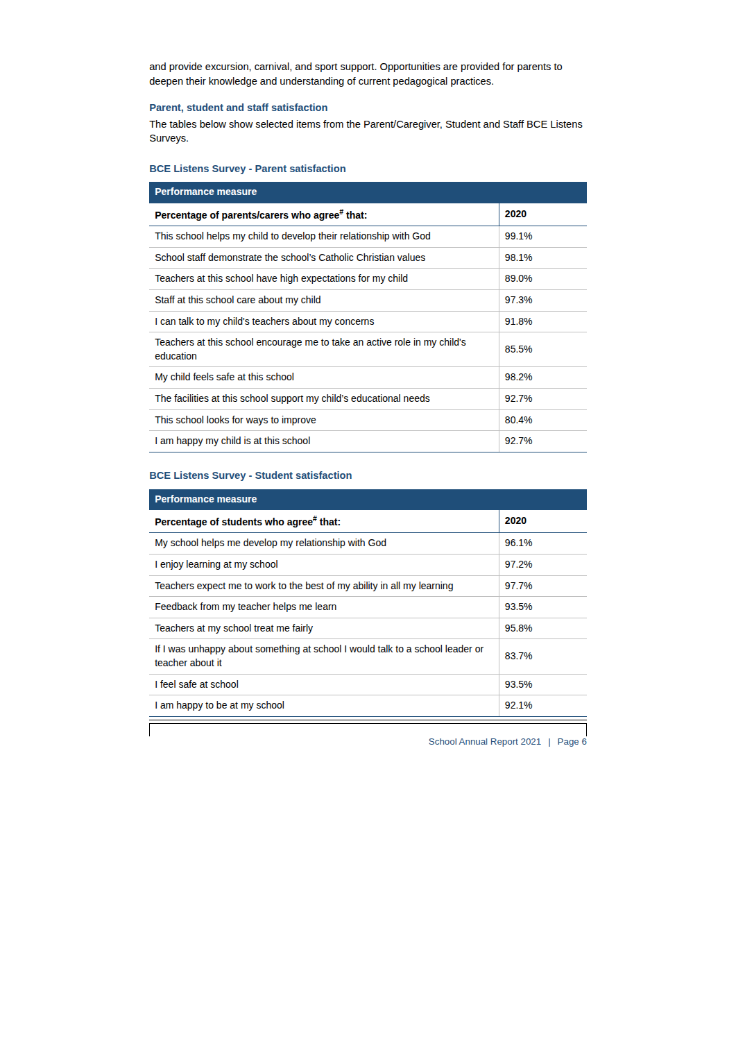and provide excursion, carnival, and sport support. Opportunities are provided for parents to deepen their knowledge and understanding of current pedagogical practices.
Parent, student and staff satisfaction
The tables below show selected items from the Parent/Caregiver, Student and Staff BCE Listens Surveys.
BCE Listens Survey - Parent satisfaction
| Performance measure |
| --- |
| Percentage of parents/carers who agree # that: | 2020 |
| This school helps my child to develop their relationship with God | 99.1% |
| School staff demonstrate the school’s Catholic Christian values | 98.1% |
| Teachers at this school have high expectations for my child | 89.0% |
| Staff at this school care about my child | 97.3% |
| I can talk to my child's teachers about my concerns | 91.8% |
| Teachers at this school encourage me to take an active role in my child's education | 85.5% |
| My child feels safe at this school | 98.2% |
| The facilities at this school support my child’s educational needs | 92.7% |
| This school looks for ways to improve | 80.4% |
| I am happy my child is at this school | 92.7% |
BCE Listens Survey - Student satisfaction
| Performance measure |
| --- |
| Percentage of students who agree # that: | 2020 |
| My school helps me develop my relationship with God | 96.1% |
| I enjoy learning at my school | 97.2% |
| Teachers expect me to work to the best of my ability in all my learning | 97.7% |
| Feedback from my teacher helps me learn | 93.5% |
| Teachers at my school treat me fairly | 95.8% |
| If I was unhappy about something at school I would talk to a school leader or teacher about it | 83.7% |
| I feel safe at school | 93.5% |
| I am happy to be at my school | 92.1% |
School Annual Report 2021|Page 6